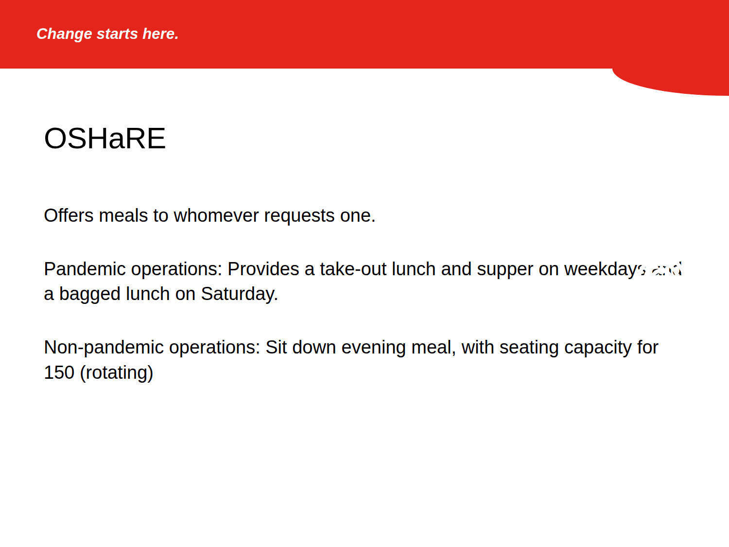Change starts here.
United Way logo
OSHaRE
Offers meals to whomever requests one.
Pandemic operations: Provides a take-out lunch and supper on weekdays and a bagged lunch on Saturday.
Non-pandemic operations: Sit down evening meal, with seating capacity for 150 (rotating)